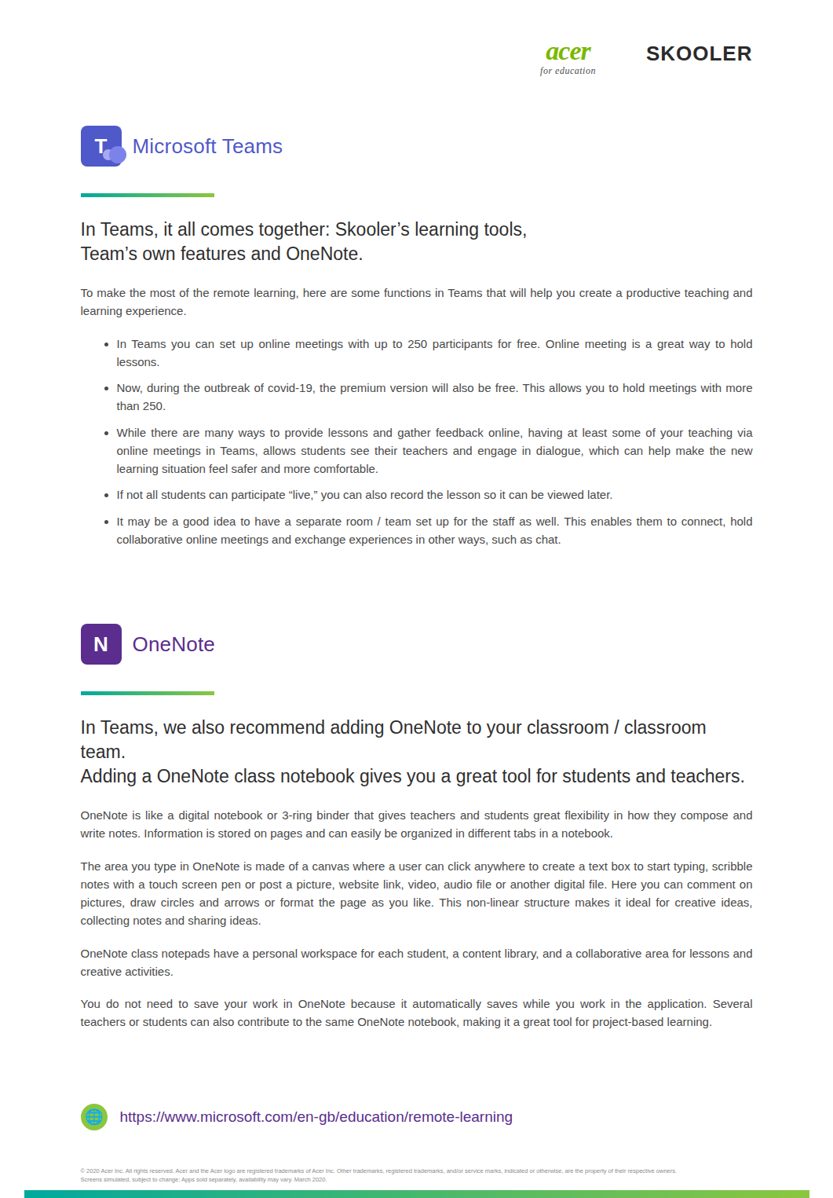acer
for education
SKOOLER
T
Microsoft Teams
In Teams, it all comes together: Skooler’s learning tools,
Team’s own features and OneNote.
To make the most of the remote learning, here are some functions in Teams that will help you create a productive teaching and learning experience.
In Teams you can set up online meetings with up to 250 participants for free. Online meeting is a great way to hold lessons.
Now, during the outbreak of covid-19, the premium version will also be free. This allows you to hold meetings with more than 250.
While there are many ways to provide lessons and gather feedback online, having at least some of your teaching via online meetings in Teams, allows students see their teachers and engage in dialogue, which can help make the new learning situation feel safer and more comfortable.
If not all students can participate “live,” you can also record the lesson so it can be viewed later.
It may be a good idea to have a separate room / team set up for the staff as well. This enables them to connect, hold collaborative online meetings and exchange experiences in other ways, such as chat.
N
OneNote
In Teams, we also recommend adding OneNote to your classroom / classroom team.
Adding a OneNote class notebook gives you a great tool for students and teachers.
OneNote is like a digital notebook or 3-ring binder that gives teachers and students great flexibility in how they compose and write notes. Information is stored on pages and can easily be organized in different tabs in a notebook.
The area you type in OneNote is made of a canvas where a user can click anywhere to create a text box to start typing, scribble notes with a touch screen pen or post a picture, website link, video, audio file or another digital file. Here you can comment on pictures, draw circles and arrows or format the page as you like. This non-linear structure makes it ideal for creative ideas, collecting notes and sharing ideas.
OneNote class notepads have a personal workspace for each student, a content library, and a collaborative area for lessons and creative activities.
You do not need to save your work in OneNote because it automatically saves while you work in the application. Several teachers or students can also contribute to the same OneNote notebook, making it a great tool for project-based learning.
🌐
https://www.microsoft.com/en-gb/education/remote-learning
© 2020 Acer Inc. All rights reserved. Acer and the Acer logo are registered trademarks of Acer Inc. Other trademarks, registered trademarks, and/or service marks, indicated or otherwise, are the property of their respective owners.
Screens simulated, subject to change; Apps sold separately, availability may vary. March 2020.